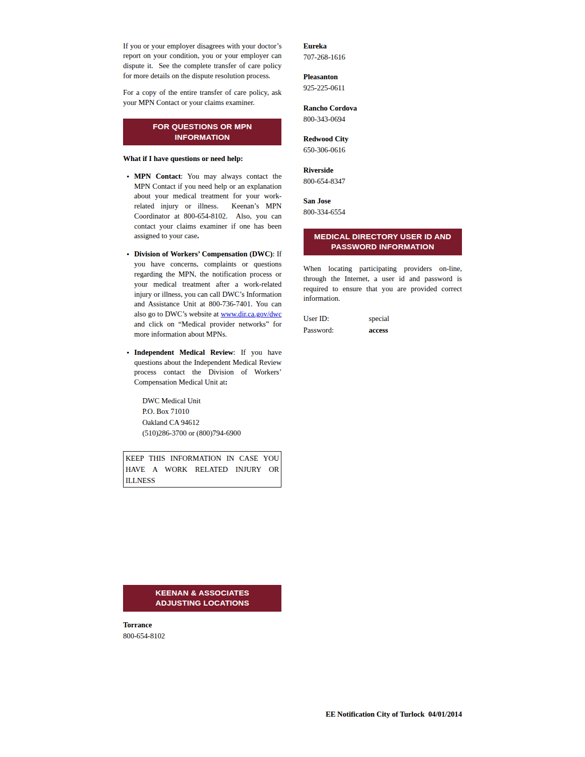If you or your employer disagrees with your doctor’s report on your condition, you or your employer can dispute it. See the complete transfer of care policy for more details on the dispute resolution process.
For a copy of the entire transfer of care policy, ask your MPN Contact or your claims examiner.
FOR QUESTIONS OR MPN INFORMATION
What if I have questions or need help:
MPN Contact: You may always contact the MPN Contact if you need help or an explanation about your medical treatment for your work-related injury or illness. Keenan’s MPN Coordinator at 800-654-8102. Also, you can contact your claims examiner if one has been assigned to your case.
Division of Workers’ Compensation (DWC): If you have concerns, complaints or questions regarding the MPN, the notification process or your medical treatment after a work-related injury or illness, you can call DWC’s Information and Assistance Unit at 800-736-7401. You can also go to DWC’s website at www.dir.ca.gov/dwc and click on “Medical provider networks” for more information about MPNs.
Independent Medical Review: If you have questions about the Independent Medical Review process contact the Division of Workers’ Compensation Medical Unit at:
DWC Medical Unit
P.O. Box 71010
Oakland CA 94612
(510)286-3700 or (800)794-6900
KEEP THIS INFORMATION IN CASE YOU HAVE A WORK RELATED INJURY OR ILLNESS
KEENAN & ASSOCIATES
ADJUSTING LOCATIONS
Torrance 800-654-8102
Eureka 707-268-1616
Pleasanton 925-225-0611
Rancho Cordova 800-343-0694
Redwood City 650-306-0616
Riverside 800-654-8347
San Jose 800-334-6554
MEDICAL DIRECTORY USER ID AND
PASSWORD INFORMATION
When locating participating providers on-line, through the Internet, a user id and password is required to ensure that you are provided correct information.
User ID: special
Password: access
EE Notification City of Turlock 04/01/2014